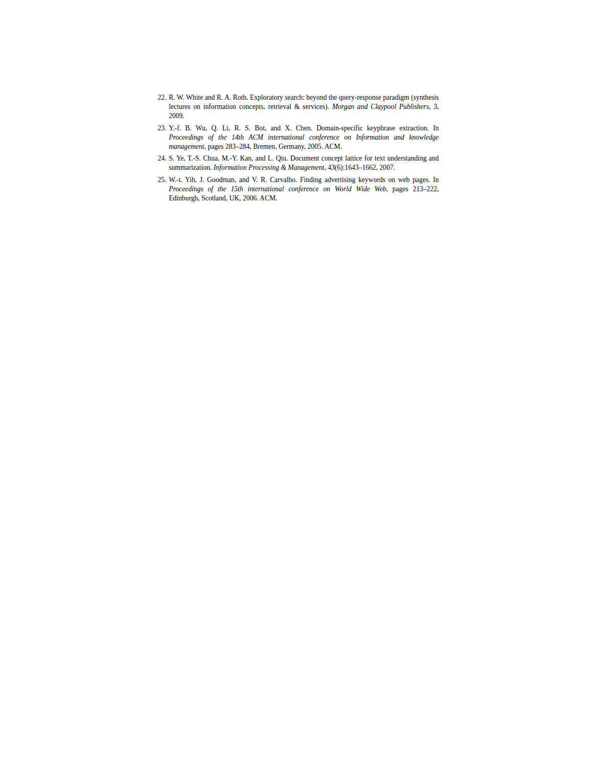22. R. W. White and R. A. Roth. Exploratory search: beyond the query-response paradigm (synthesis lectures on information concepts, retrieval & services). Morgan and Claypool Publishers, 3, 2009.
23. Y.-f. B. Wu, Q. Li, R. S. Bot, and X. Chen. Domain-specific keyphrase extraction. In Proceedings of the 14th ACM international conference on Information and knowledge management, pages 283–284, Bremen, Germany, 2005. ACM.
24. S. Ye, T.-S. Chua, M.-Y. Kan, and L. Qiu. Document concept lattice for text understanding and summarization. Information Processing & Management, 43(6):1643–1662, 2007.
25. W.-t. Yih, J. Goodman, and V. R. Carvalho. Finding advertising keywords on web pages. In Proceedings of the 15th international conference on World Wide Web, pages 213–222, Edinburgh, Scotland, UK, 2006. ACM.